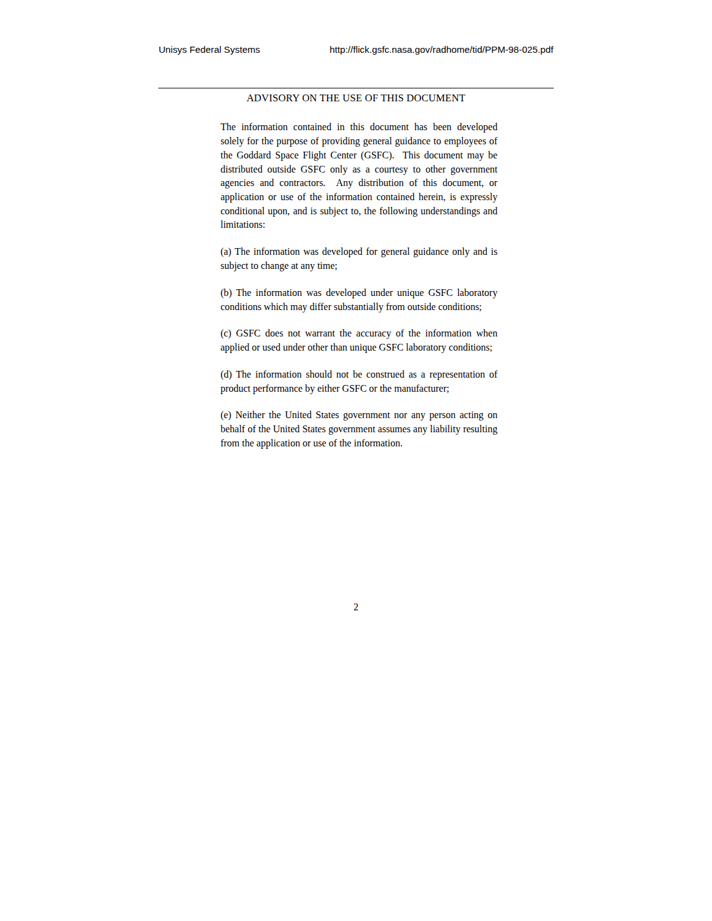Unisys Federal Systems http://flick.gsfc.nasa.gov/radhome/tid/PPM-98-025.pdf
ADVISORY ON THE USE OF THIS DOCUMENT
The information contained in this document has been developed solely for the purpose of providing general guidance to employees of the Goddard Space Flight Center (GSFC). This document may be distributed outside GSFC only as a courtesy to other government agencies and contractors. Any distribution of this document, or application or use of the information contained herein, is expressly conditional upon, and is subject to, the following understandings and limitations:
(a) The information was developed for general guidance only and is subject to change at any time;
(b) The information was developed under unique GSFC laboratory conditions which may differ substantially from outside conditions;
(c) GSFC does not warrant the accuracy of the information when applied or used under other than unique GSFC laboratory conditions;
(d) The information should not be construed as a representation of product performance by either GSFC or the manufacturer;
(e) Neither the United States government nor any person acting on behalf of the United States government assumes any liability resulting from the application or use of the information.
2